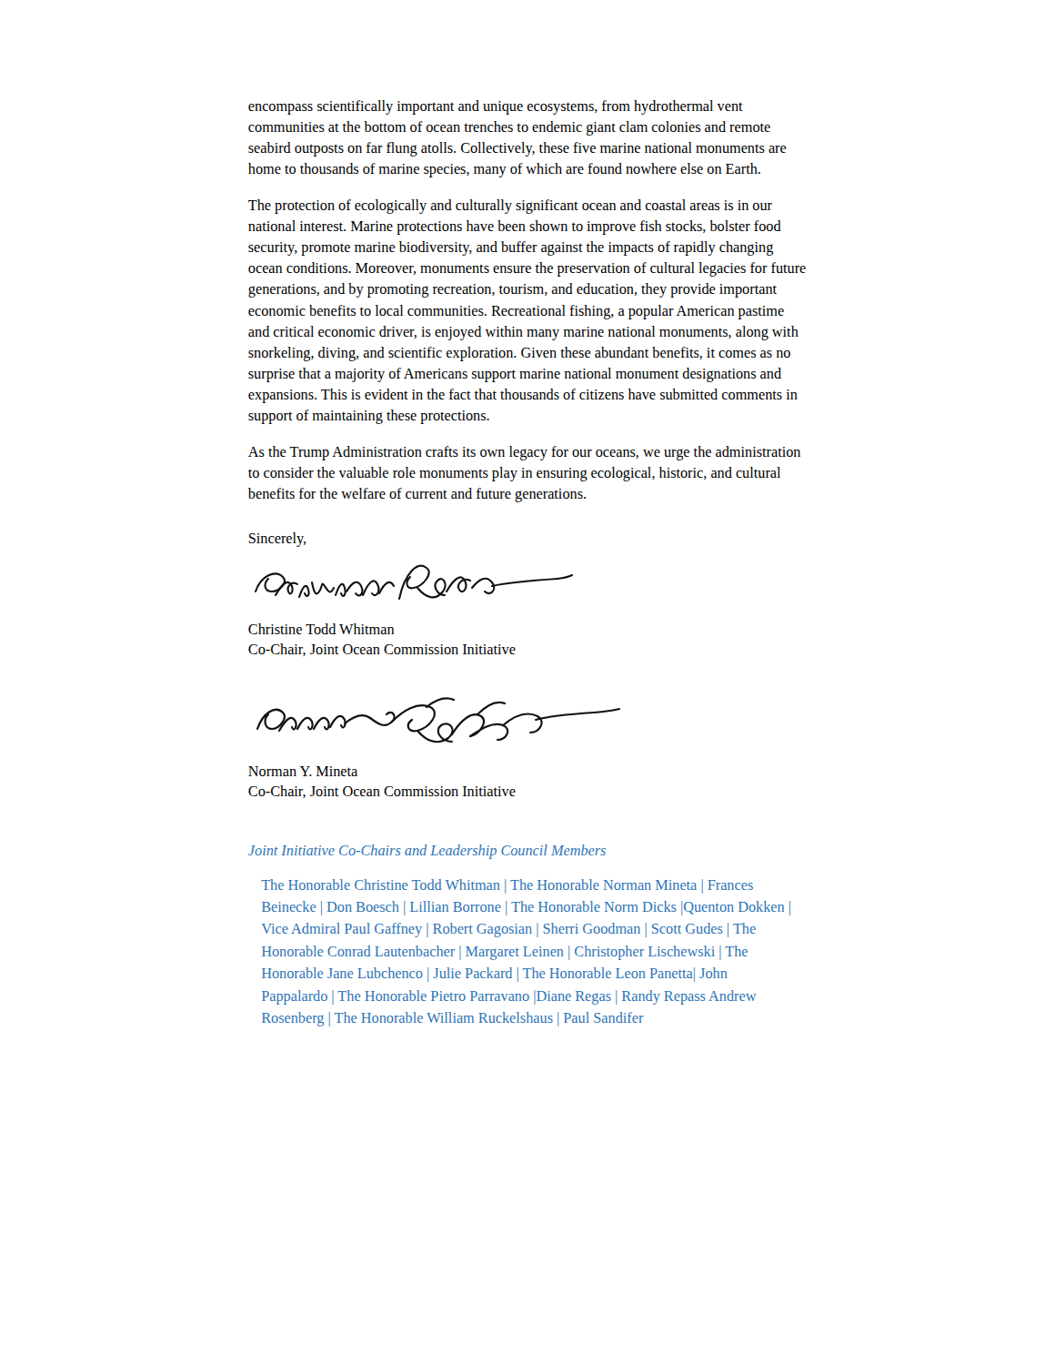encompass scientifically important and unique ecosystems, from hydrothermal vent communities at the bottom of ocean trenches to endemic giant clam colonies and remote seabird outposts on far flung atolls. Collectively, these five marine national monuments are home to thousands of marine species, many of which are found nowhere else on Earth.
The protection of ecologically and culturally significant ocean and coastal areas is in our national interest. Marine protections have been shown to improve fish stocks, bolster food security, promote marine biodiversity, and buffer against the impacts of rapidly changing ocean conditions. Moreover, monuments ensure the preservation of cultural legacies for future generations, and by promoting recreation, tourism, and education, they provide important economic benefits to local communities. Recreational fishing, a popular American pastime and critical economic driver, is enjoyed within many marine national monuments, along with snorkeling, diving, and scientific exploration. Given these abundant benefits, it comes as no surprise that a majority of Americans support marine national monument designations and expansions. This is evident in the fact that thousands of citizens have submitted comments in support of maintaining these protections.
As the Trump Administration crafts its own legacy for our oceans, we urge the administration to consider the valuable role monuments play in ensuring ecological, historic, and cultural benefits for the welfare of current and future generations.
Sincerely,
Christine Todd Whitman
Co-Chair, Joint Ocean Commission Initiative
Norman Y. Mineta
Co-Chair, Joint Ocean Commission Initiative
Joint Initiative Co-Chairs and Leadership Council Members
The Honorable Christine Todd Whitman | The Honorable Norman Mineta | Frances Beinecke | Don Boesch | Lillian Borrone | The Honorable Norm Dicks |Quenton Dokken | Vice Admiral Paul Gaffney | Robert Gagosian | Sherri Goodman | Scott Gudes | The Honorable Conrad Lautenbacher | Margaret Leinen | Christopher Lischewski | The Honorable Jane Lubchenco | Julie Packard | The Honorable Leon Panetta| John Pappalardo | The Honorable Pietro Parravano |Diane Regas | Randy Repass Andrew Rosenberg | The Honorable William Ruckelshaus | Paul Sandifer